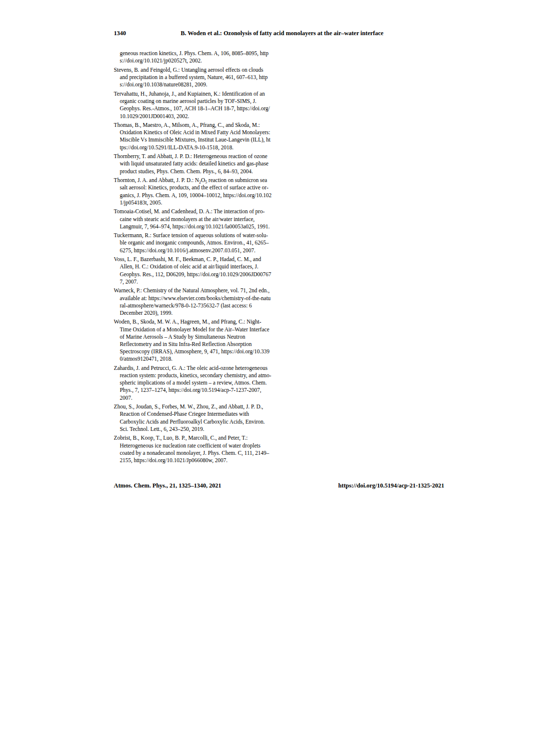1340 B. Woden et al.: Ozonolysis of fatty acid monolayers at the air–water interface
geneous reaction kinetics, J. Phys. Chem. A, 106, 8085–8095, https://doi.org/10.1021/jp020527t, 2002.
Stevens, B. and Feingold, G.: Untangling aerosol effects on clouds and precipitation in a buffered system, Nature, 461, 607–613, https://doi.org/10.1038/nature08281, 2009.
Tervahattu, H., Juhanoja, J., and Kupiainen, K.: Identification of an organic coating on marine aerosol particles by TOF-SIMS, J. Geophys. Res.-Atmos., 107, ACH 18-1–ACH 18-7, https://doi.org/10.1029/2001JD001403, 2002.
Thomas, B., Maestro, A., Milsom, A., Pfrang, C., and Skoda, M.: Oxidation Kinetics of Oleic Acid in Mixed Fatty Acid Monolayers: Miscible Vs Immiscible Mixtures, Institut Laue-Langevin (ILL), https://doi.org/10.5291/ILL-DATA.9-10-1518, 2018.
Thornberry, T. and Abbatt, J. P. D.: Heterogeneous reaction of ozone with liquid unsaturated fatty acids: detailed kinetics and gas-phase product studies, Phys. Chem. Chem. Phys., 6, 84–93, 2004.
Thornton, J. A. and Abbatt, J. P. D.: N2O5 reaction on submicron sea salt aerosol: Kinetics, products, and the effect of surface active organics, J. Phys. Chem. A, 109, 10004–10012, https://doi.org/10.1021/jp054183t, 2005.
Tomoaia-Cotisel, M. and Cadenhead, D. A.: The interaction of procaine with stearic acid monolayers at the air/water interface, Langmuir, 7, 964–974, https://doi.org/10.1021/la00053a025, 1991.
Tuckermann, R.: Surface tension of aqueous solutions of water-soluble organic and inorganic compounds, Atmos. Environ., 41, 6265–6275, https://doi.org/10.1016/j.atmosenv.2007.03.051, 2007.
Voss, L. F., Bazerbashi, M. F., Beekman, C. P., Hadad, C. M., and Allen, H. C.: Oxidation of oleic acid at air/liquid interfaces, J. Geophys. Res., 112, D06209, https://doi.org/10.1029/2006JD007677, 2007.
Warneck, P.: Chemistry of the Natural Atmosphere, vol. 71, 2nd edn., available at: https://www.elsevier.com/books/chemistry-of-the-natural-atmosphere/warneck/978-0-12-735632-7 (last access: 6 December 2020), 1999.
Woden, B., Skoda, M. W. A., Hagreen, M., and Pfrang, C.: Night-Time Oxidation of a Monolayer Model for the Air–Water Interface of Marine Aerosols – A Study by Simultaneous Neutron Reflectometry and in Situ Infra-Red Reflection Absorption Spectroscopy (IRRAS), Atmosphere, 9, 471, https://doi.org/10.3390/atmos9120471, 2018.
Zahardis, J. and Petrucci, G. A.: The oleic acid-ozone heterogeneous reaction system: products, kinetics, secondary chemistry, and atmospheric implications of a model system – a review, Atmos. Chem. Phys., 7, 1237–1274, https://doi.org/10.5194/acp-7-1237-2007, 2007.
Zhou, S., Joudan, S., Forbes, M. W., Zhou, Z., and Abbatt, J. P. D., Reaction of Condensed-Phase Criegee Intermediates with Carboxylic Acids and Perfluoroalkyl Carboxylic Acids, Environ. Sci. Technol. Lett., 6, 243–250, 2019.
Zobrist, B., Koop, T., Luo, B. P., Marcolli, C., and Peter, T.: Heterogeneous ice nucleation rate coefficient of water droplets coated by a nonadecanol monolayer, J. Phys. Chem. C, 111, 2149–2155, https://doi.org/10.1021/Jp066080w, 2007.
Atmos. Chem. Phys., 21, 1325–1340, 2021 https://doi.org/10.5194/acp-21-1325-2021